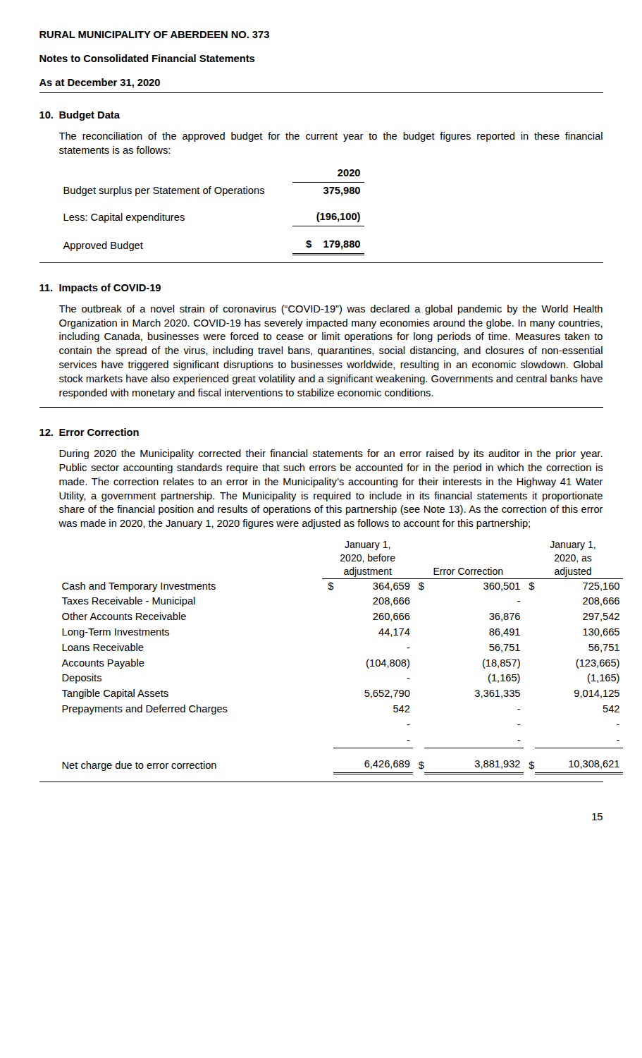Rural Municipality of Aberdeen No. 373
Notes to Consolidated Financial Statements
As at December 31, 2020
10. Budget Data
The reconciliation of the approved budget for the current year to the budget figures reported in these financial statements is as follows:
| | 2020 |
| Budget surplus per Statement of Operations | 375,980 |
| Less: Capital expenditures | (196,100) |
| Approved Budget | $ 179,880 |
11. Impacts of COVID-19
The outbreak of a novel strain of coronavirus (“COVID-19”) was declared a global pandemic by the World Health Organization in March 2020. COVID-19 has severely impacted many economies around the globe. In many countries, including Canada, businesses were forced to cease or limit operations for long periods of time. Measures taken to contain the spread of the virus, including travel bans, quarantines, social distancing, and closures of non-essential services have triggered significant disruptions to businesses worldwide, resulting in an economic slowdown. Global stock markets have also experienced great volatility and a significant weakening. Governments and central banks have responded with monetary and fiscal interventions to stabilize economic conditions.
12. Error Correction
During 2020 the Municipality corrected their financial statements for an error raised by its auditor in the prior year. Public sector accounting standards require that such errors be accounted for in the period in which the correction is made. The correction relates to an error in the Municipality’s accounting for their interests in the Highway 41 Water Utility, a government partnership. The Municipality is required to include in its financial statements it proportionate share of the financial position and results of operations of this partnership (see Note 13). As the correction of this error was made in 2020, the January 1, 2020 figures were adjusted as follows to account for this partnership;
| | January 1, 2020, before | | January 1, 2020, as |
| --- | --- | --- | --- |
| | adjustment | Error Correction | adjusted |
| Cash and Temporary Investments | $ | 364,659 | $ | 360,501 | $ | 725,160 |
| Taxes Receivable - Municipal | | 208,666 | | - | | 208,666 |
| Other Accounts Receivable | | 260,666 | | 36,876 | | 297,542 |
| Long-Term Investments | | 44,174 | | 86,491 | | 130,665 |
| Loans Receivable | | - | | 56,751 | | 56,751 |
| Accounts Payable | | (104,808) | | (18,857) | | (123,665) |
| Deposits | | - | | (1,165) | | (1,165) |
| Tangible Capital Assets | | 5,652,790 | | 3,361,335 | | 9,014,125 |
| Prepayments and Deferred Charges | | 542 | | - | | 542 |
| | | - | | - | | - |
| | | - | | - | | - |
| Net charge due to error correction | | 6,426,689 | $ | 3,881,932 | $ | 10,308,621 |
15